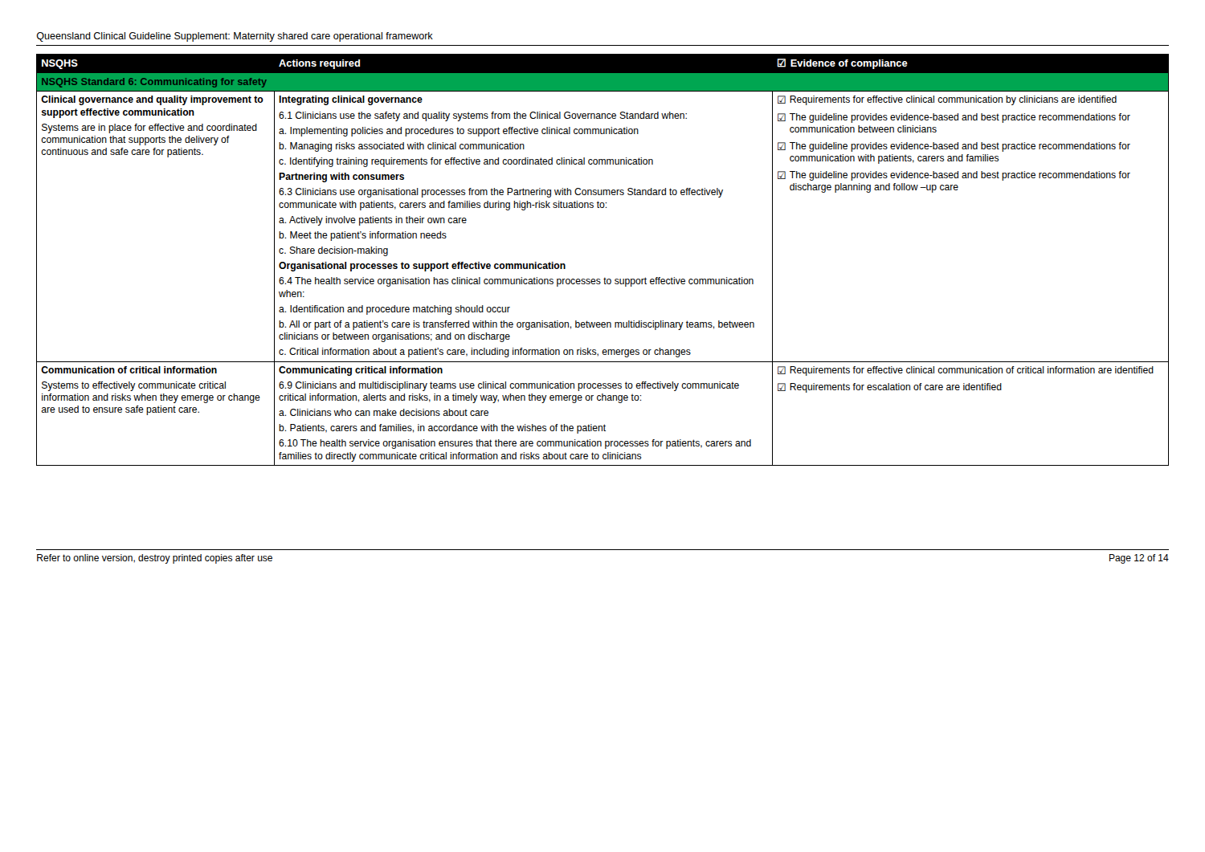Queensland Clinical Guideline Supplement: Maternity shared care operational framework
| NSQHS | Actions required | Evidence of compliance |
| --- | --- | --- |
| NSQHS Standard 6: Communicating for safety |
| Clinical governance and quality improvement to support effective communication Systems are in place for effective and coordinated communication that supports the delivery of continuous and safe care for patients. | Integrating clinical governance 6.1 Clinicians use the safety and quality systems from the Clinical Governance Standard when: a. Implementing policies and procedures to support effective clinical communication b. Managing risks associated with clinical communication c. Identifying training requirements for effective and coordinated clinical communication Partnering with consumers 6.3 Clinicians use organisational processes from the Partnering with Consumers Standard to effectively communicate with patients, carers and families during high-risk situations to: a. Actively involve patients in their own care b. Meet the patient’s information needs c. Share decision-making Organisational processes to support effective communication 6.4 The health service organisation has clinical communications processes to support effective communication when: a. Identification and procedure matching should occur b. All or part of a patient’s care is transferred within the organisation, between multidisciplinary teams, between clinicians or between organisations; and on discharge c. Critical information about a patient’s care, including information on risks, emerges or changes | Requirements for effective clinical communication by clinicians are identified The guideline provides evidence-based and best practice recommendations for communication between clinicians The guideline provides evidence-based and best practice recommendations for communication with patients, carers and families The guideline provides evidence-based and best practice recommendations for discharge planning and follow –up care |
| Communication of critical information Systems to effectively communicate critical information and risks when they emerge or change are used to ensure safe patient care. | Communicating critical information 6.9 Clinicians and multidisciplinary teams use clinical communication processes to effectively communicate critical information, alerts and risks, in a timely way, when they emerge or change to: a. Clinicians who can make decisions about care b. Patients, carers and families, in accordance with the wishes of the patient 6.10 The health service organisation ensures that there are communication processes for patients, carers and families to directly communicate critical information and risks about care to clinicians | Requirements for effective clinical communication of critical information are identified Requirements for escalation of care are identified |
Refer to online version, destroy printed copies after use Page 12 of 14